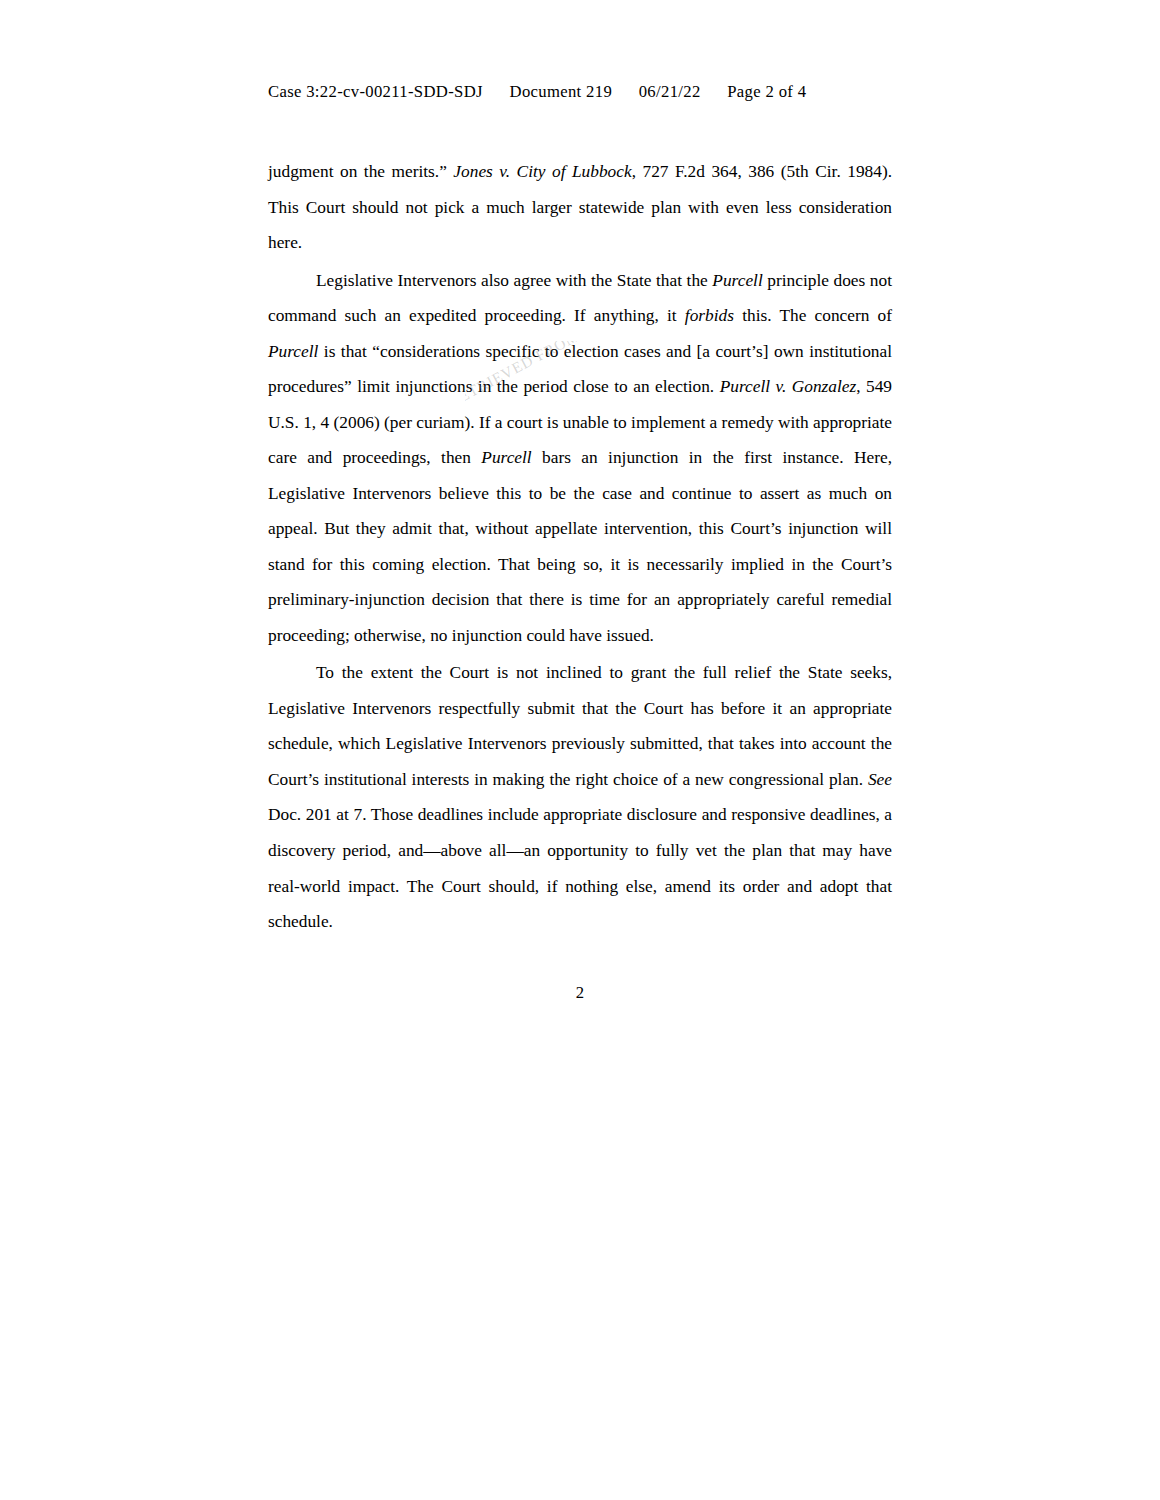Case 3:22-cv-00211-SDD-SDJ Document 21906/21/22 Page 2 of 4
judgment on the merits.” Jones v. City of Lubbock, 727 F.2d 364, 386 (5th Cir. 1984). This Court should not pick a much larger statewide plan with even less consideration here.
Legislative Intervenors also agree with the State that the Purcell principle does not command such an expedited proceeding. If anything, it forbids this. The concern of Purcell is that “considerations specific to election cases and [a court’s] own institutional procedures” limit injunctions in the period close to an election. Purcell v. Gonzalez, 549 U.S. 1, 4 (2006) (per curiam). If a court is unable to implement a remedy with appropriate care and proceedings, then Purcell bars an injunction in the first instance. Here, Legislative Intervenors believe this to be the case and continue to assert as much on appeal. But they admit that, without appellate intervention, this Court’s injunction will stand for this coming election. That being so, it is necessarily implied in the Court’s preliminary-injunction decision that there is time for an appropriately careful remedial proceeding; otherwise, no injunction could have issued.
To the extent the Court is not inclined to grant the full relief the State seeks, Legislative Intervenors respectfully submit that the Court has before it an appropriate schedule, which Legislative Intervenors previously submitted, that takes into account the Court’s institutional interests in making the right choice of a new congressional plan. See Doc. 201 at 7. Those deadlines include appropriate disclosure and responsive deadlines, a discovery period, and—above all—an opportunity to fully vet the plan that may have real-world impact. The Court should, if nothing else, amend its order and adopt that schedule.
RETRIEVED FROM DEMOCRACYDOCKET.COM
2